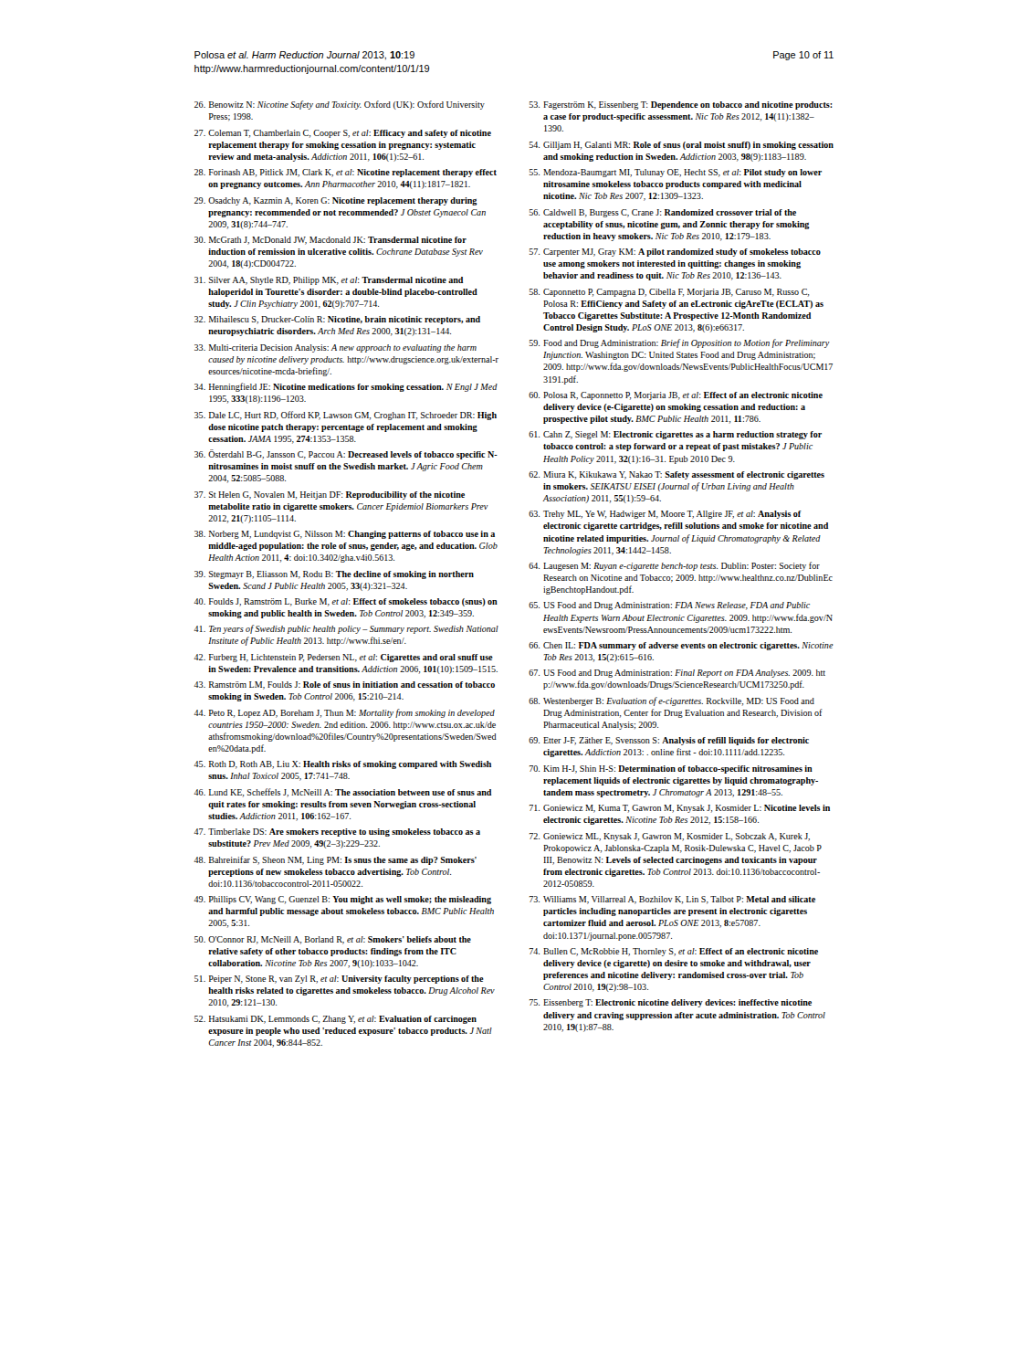Polosa et al. Harm Reduction Journal 2013, 10:19
http://www.harmreductionjournal.com/content/10/1/19
Page 10 of 11
Benowitz N: Nicotine Safety and Toxicity. Oxford (UK): Oxford University Press; 1998.
Coleman T, Chamberlain C, Cooper S, et al: Efficacy and safety of nicotine replacement therapy for smoking cessation in pregnancy: systematic review and meta-analysis. Addiction 2011, 106(1):52–61.
Forinash AB, Pitlick JM, Clark K, et al: Nicotine replacement therapy effect on pregnancy outcomes. Ann Pharmacother 2010, 44(11):1817–1821.
Osadchy A, Kazmin A, Koren G: Nicotine replacement therapy during pregnancy: recommended or not recommended? J Obstet Gynaecol Can 2009, 31(8):744–747.
McGrath J, McDonald JW, Macdonald JK: Transdermal nicotine for induction of remission in ulcerative colitis. Cochrane Database Syst Rev 2004, 18(4):CD004722.
Silver AA, Shytle RD, Philipp MK, et al: Transdermal nicotine and haloperidol in Tourette's disorder: a double-blind placebo-controlled study. J Clin Psychiatry 2001, 62(9):707–714.
Mihailescu S, Drucker-Colín R: Nicotine, brain nicotinic receptors, and neuropsychiatric disorders. Arch Med Res 2000, 31(2):131–144.
Multi-criteria Decision Analysis: A new approach to evaluating the harm caused by nicotine delivery products. http://www.drugscience.org.uk/external-resources/nicotine-mcda-briefing/.
Henningfield JE: Nicotine medications for smoking cessation. N Engl J Med 1995, 333(18):1196–1203.
Dale LC, Hurt RD, Offord KP, Lawson GM, Croghan IT, Schroeder DR: High dose nicotine patch therapy: percentage of replacement and smoking cessation. JAMA 1995, 274:1353–1358.
Österdahl B-G, Jansson C, Paccou A: Decreased levels of tobacco specific N-nitrosamines in moist snuff on the Swedish market. J Agric Food Chem 2004, 52:5085–5088.
St Helen G, Novalen M, Heitjan DF: Reproducibility of the nicotine metabolite ratio in cigarette smokers. Cancer Epidemiol Biomarkers Prev 2012, 21(7):1105–1114.
Norberg M, Lundqvist G, Nilsson M: Changing patterns of tobacco use in a middle-aged population: the role of snus, gender, age, and education. Glob Health Action 2011, 4: doi:10.3402/gha.v4i0.5613.
Stegmayr B, Eliasson M, Rodu B: The decline of smoking in northern Sweden. Scand J Public Health 2005, 33(4):321–324.
Foulds J, Ramström L, Burke M, et al: Effect of smokeless tobacco (snus) on smoking and public health in Sweden. Tob Control 2003, 12:349–359.
Ten years of Swedish public health policy – Summary report. Swedish National Institute of Public Health 2013. http://www.fhi.se/en/.
Furberg H, Lichtenstein P, Pedersen NL, et al: Cigarettes and oral snuff use in Sweden: Prevalence and transitions. Addiction 2006, 101(10):1509–1515.
Ramström LM, Foulds J: Role of snus in initiation and cessation of tobacco smoking in Sweden. Tob Control 2006, 15:210–214.
Peto R, Lopez AD, Boreham J, Thun M: Mortality from smoking in developed countries 1950–2000: Sweden. 2nd edition. 2006. http://www.ctsu.ox.ac.uk/deathsfromsmoking/download%20files/Country%20presentations/Sweden/Sweden%20data.pdf.
Roth D, Roth AB, Liu X: Health risks of smoking compared with Swedish snus. Inhal Toxicol 2005, 17:741–748.
Lund KE, Scheffels J, McNeill A: The association between use of snus and quit rates for smoking: results from seven Norwegian cross-sectional studies. Addiction 2011, 106:162–167.
Timberlake DS: Are smokers receptive to using smokeless tobacco as a substitute? Prev Med 2009, 49(2–3):229–232.
Bahreinifar S, Sheon NM, Ling PM: Is snus the same as dip? Smokers' perceptions of new smokeless tobacco advertising. Tob Control. doi:10.1136/tobaccocontrol-2011-050022.
Phillips CV, Wang C, Guenzel B: You might as well smoke; the misleading and harmful public message about smokeless tobacco. BMC Public Health 2005, 5:31.
O'Connor RJ, McNeill A, Borland R, et al: Smokers' beliefs about the relative safety of other tobacco products: findings from the ITC collaboration. Nicotine Tob Res 2007, 9(10):1033–1042.
Peiper N, Stone R, van Zyl R, et al: University faculty perceptions of the health risks related to cigarettes and smokeless tobacco. Drug Alcohol Rev 2010, 29:121–130.
Hatsukami DK, Lemmonds C, Zhang Y, et al: Evaluation of carcinogen exposure in people who used 'reduced exposure' tobacco products. J Natl Cancer Inst 2004, 96:844–852.
Fagerström K, Eissenberg T: Dependence on tobacco and nicotine products: a case for product-specific assessment. Nic Tob Res 2012, 14(11):1382–1390.
Gilljam H, Galanti MR: Role of snus (oral moist snuff) in smoking cessation and smoking reduction in Sweden. Addiction 2003, 98(9):1183–1189.
Mendoza-Baumgart MI, Tulunay OE, Hecht SS, et al: Pilot study on lower nitrosamine smokeless tobacco products compared with medicinal nicotine. Nic Tob Res 2007, 12:1309–1323.
Caldwell B, Burgess C, Crane J: Randomized crossover trial of the acceptability of snus, nicotine gum, and Zonnic therapy for smoking reduction in heavy smokers. Nic Tob Res 2010, 12:179–183.
Carpenter MJ, Gray KM: A pilot randomized study of smokeless tobacco use among smokers not interested in quitting: changes in smoking behavior and readiness to quit. Nic Tob Res 2010, 12:136–143.
Caponnetto P, Campagna D, Cibella F, Morjaria JB, Caruso M, Russo C, Polosa R: EffiCiency and Safety of an eLectronic cigAreTte (ECLAT) as Tobacco Cigarettes Substitute: A Prospective 12-Month Randomized Control Design Study. PLoS ONE 2013, 8(6):e66317.
Food and Drug Administration: Brief in Opposition to Motion for Preliminary Injunction. Washington DC: United States Food and Drug Administration; 2009. http://www.fda.gov/downloads/NewsEvents/PublicHealthFocus/UCM173191.pdf.
Polosa R, Caponnetto P, Morjaria JB, et al: Effect of an electronic nicotine delivery device (e-Cigarette) on smoking cessation and reduction: a prospective pilot study. BMC Public Health 2011, 11:786.
Cahn Z, Siegel M: Electronic cigarettes as a harm reduction strategy for tobacco control: a step forward or a repeat of past mistakes? J Public Health Policy 2011, 32(1):16–31. Epub 2010 Dec 9.
Miura K, Kikukawa Y, Nakao T: Safety assessment of electronic cigarettes in smokers. SEIKATSU EISEI (Journal of Urban Living and Health Association) 2011, 55(1):59–64.
Trehy ML, Ye W, Hadwiger M, Moore T, Allgire JF, et al: Analysis of electronic cigarette cartridges, refill solutions and smoke for nicotine and nicotine related impurities. Journal of Liquid Chromatography & Related Technologies 2011, 34:1442–1458.
Laugesen M: Ruyan e-cigarette bench-top tests. Dublin: Poster: Society for Research on Nicotine and Tobacco; 2009. http://www.healthnz.co.nz/DublinEcigBenchtopHandout.pdf.
US Food and Drug Administration: FDA News Release, FDA and Public Health Experts Warn About Electronic Cigarettes. 2009. http://www.fda.gov/NewsEvents/Newsroom/PressAnnouncements/2009/ucm173222.htm.
Chen IL: FDA summary of adverse events on electronic cigarettes. Nicotine Tob Res 2013, 15(2):615–616.
US Food and Drug Administration: Final Report on FDA Analyses. 2009. http://www.fda.gov/downloads/Drugs/ScienceResearch/UCM173250.pdf.
Westenberger B: Evaluation of e-cigarettes. Rockville, MD: US Food and Drug Administration, Center for Drug Evaluation and Research, Division of Pharmaceutical Analysis; 2009.
Etter J-F, Zäther E, Svensson S: Analysis of refill liquids for electronic cigarettes. Addiction 2013: . online first - doi:10.1111/add.12235.
Kim H-J, Shin H-S: Determination of tobacco-specific nitrosamines in replacement liquids of electronic cigarettes by liquid chromatography-tandem mass spectrometry. J Chromatogr A 2013, 1291:48–55.
Goniewicz M, Kuma T, Gawron M, Knysak J, Kosmider L: Nicotine levels in electronic cigarettes. Nicotine Tob Res 2012, 15:158–166.
Goniewicz ML, Knysak J, Gawron M, Kosmider L, Sobczak A, Kurek J, Prokopowicz A, Jablonska-Czapla M, Rosik-Dulewska C, Havel C, Jacob P III, Benowitz N: Levels of selected carcinogens and toxicants in vapour from electronic cigarettes. Tob Control 2013. doi:10.1136/tobaccocontrol-2012-050859.
Williams M, Villarreal A, Bozhilov K, Lin S, Talbot P: Metal and silicate particles including nanoparticles are present in electronic cigarettes cartomizer fluid and aerosol. PLoS ONE 2013, 8:e57087. doi:10.1371/journal.pone.0057987.
Bullen C, McRobbie H, Thornley S, et al: Effect of an electronic nicotine delivery device (e cigarette) on desire to smoke and withdrawal, user preferences and nicotine delivery: randomised cross-over trial. Tob Control 2010, 19(2):98–103.
Eissenberg T: Electronic nicotine delivery devices: ineffective nicotine delivery and craving suppression after acute administration. Tob Control 2010, 19(1):87–88.